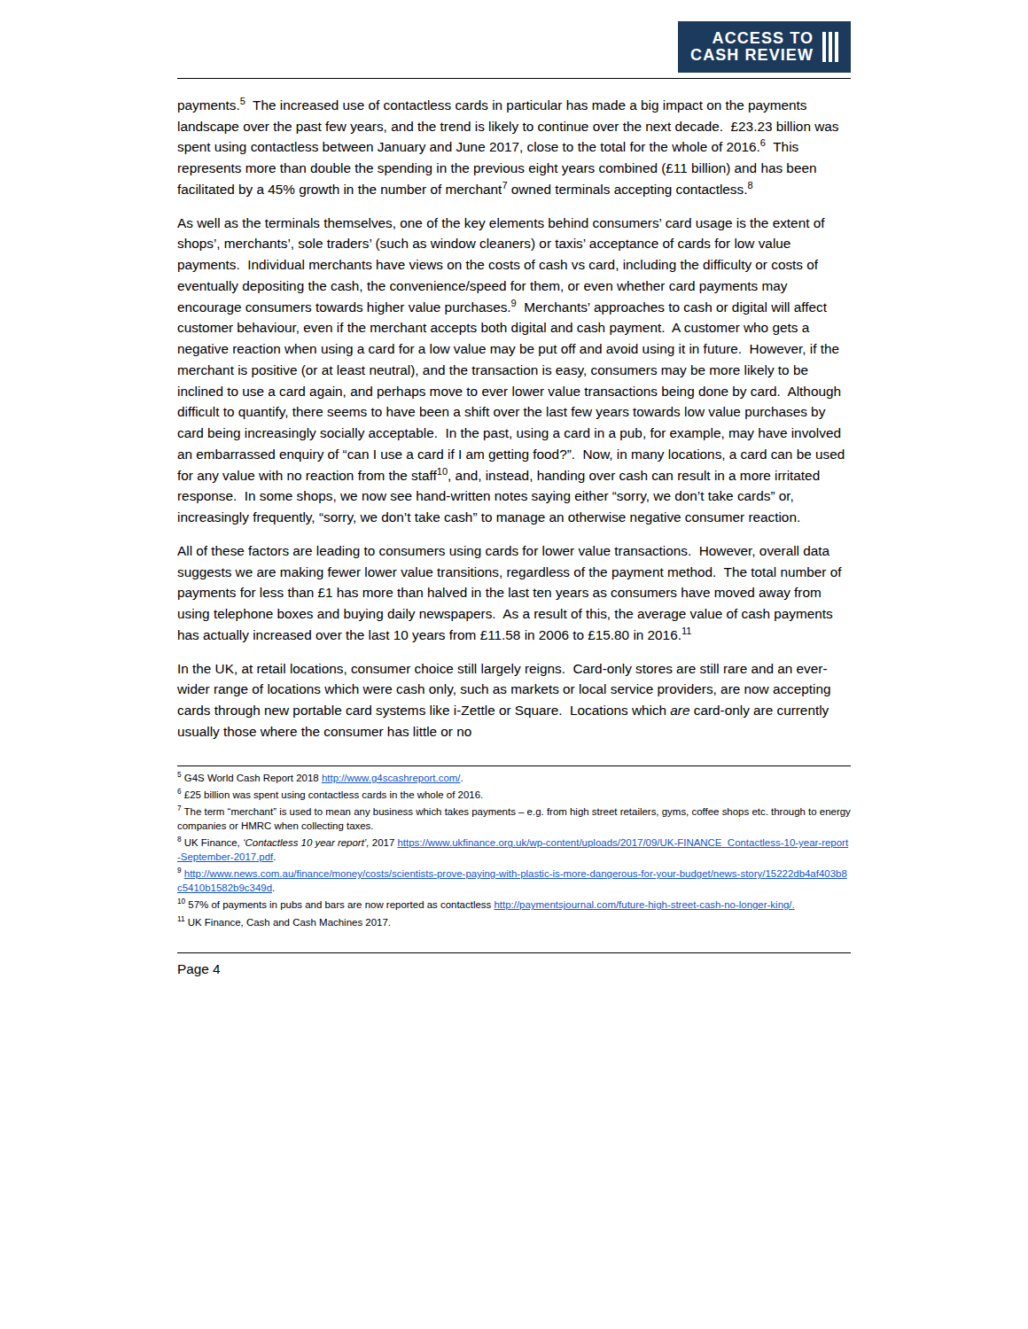Access to
Cash Review
payments.5 The increased use of contactless cards in particular has made a big impact on the payments landscape over the past few years, and the trend is likely to continue over the next decade. £23.23 billion was spent using contactless between January and June 2017, close to the total for the whole of 2016.6 This represents more than double the spending in the previous eight years combined (£11 billion) and has been facilitated by a 45% growth in the number of merchant7 owned terminals accepting contactless.8
As well as the terminals themselves, one of the key elements behind consumers’ card usage is the extent of shops’, merchants’, sole traders’ (such as window cleaners) or taxis’ acceptance of cards for low value payments. Individual merchants have views on the costs of cash vs card, including the difficulty or costs of eventually depositing the cash, the convenience/speed for them, or even whether card payments may encourage consumers towards higher value purchases.9 Merchants’ approaches to cash or digital will affect customer behaviour, even if the merchant accepts both digital and cash payment. A customer who gets a negative reaction when using a card for a low value may be put off and avoid using it in future. However, if the merchant is positive (or at least neutral), and the transaction is easy, consumers may be more likely to be inclined to use a card again, and perhaps move to ever lower value transactions being done by card. Although difficult to quantify, there seems to have been a shift over the last few years towards low value purchases by card being increasingly socially acceptable. In the past, using a card in a pub, for example, may have involved an embarrassed enquiry of “can I use a card if I am getting food?”. Now, in many locations, a card can be used for any value with no reaction from the staff10, and, instead, handing over cash can result in a more irritated response. In some shops, we now see hand-written notes saying either “sorry, we don’t take cards” or, increasingly frequently, “sorry, we don’t take cash” to manage an otherwise negative consumer reaction.
All of these factors are leading to consumers using cards for lower value transactions. However, overall data suggests we are making fewer lower value transitions, regardless of the payment method. The total number of payments for less than £1 has more than halved in the last ten years as consumers have moved away from using telephone boxes and buying daily newspapers. As a result of this, the average value of cash payments has actually increased over the last 10 years from £11.58 in 2006 to £15.80 in 2016.11
In the UK, at retail locations, consumer choice still largely reigns. Card-only stores are still rare and an ever-wider range of locations which were cash only, such as markets or local service providers, are now accepting cards through new portable card systems like i-Zettle or Square. Locations which are card-only are currently usually those where the consumer has little or no
5 G4S World Cash Report 2018 http://www.g4scashreport.com/.
6 £25 billion was spent using contactless cards in the whole of 2016.
7 The term “merchant” is used to mean any business which takes payments – e.g. from high street retailers, gyms, coffee shops etc. through to energy companies or HMRC when collecting taxes.
8 UK Finance, ‘Contactless 10 year report’, 2017 https://www.ukfinance.org.uk/wp-content/uploads/2017/09/UK-FINANCE_Contactless-10-year-report-September-2017.pdf.
9 http://www.news.com.au/finance/money/costs/scientists-prove-paying-with-plastic-is-more-dangerous-for-your-budget/news-story/15222db4af403b8c5410b1582b9c349d.
10 57% of payments in pubs and bars are now reported as contactless http://paymentsjournal.com/future-high-street-cash-no-longer-king/.
11 UK Finance, Cash and Cash Machines 2017.
Page 4